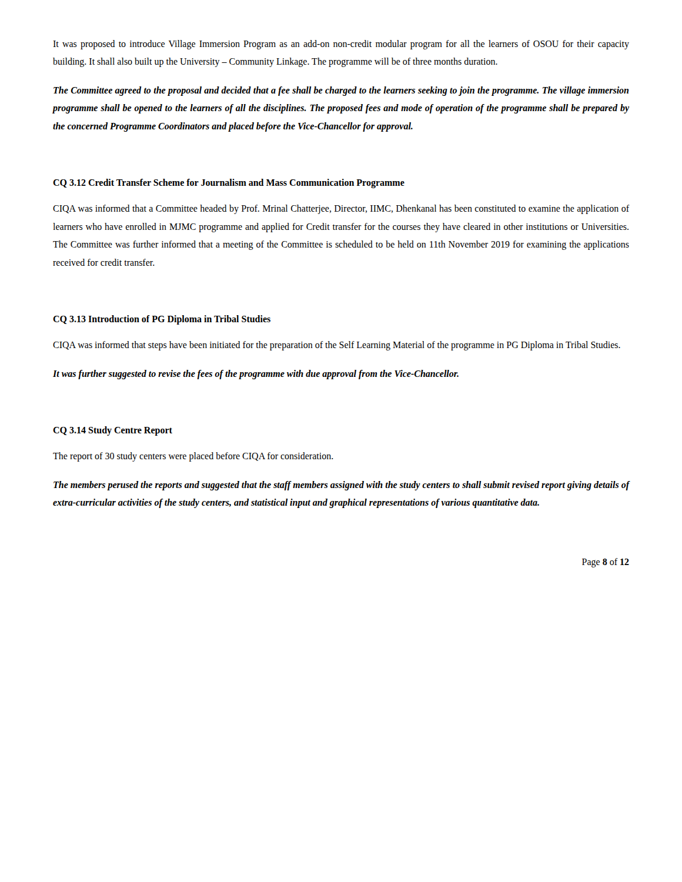It was proposed to introduce Village Immersion Program as an add-on non-credit modular program for all the learners of OSOU for their capacity building. It shall also built up the University – Community Linkage. The programme will be of three months duration.
The Committee agreed to the proposal and decided that a fee shall be charged to the learners seeking to join the programme. The village immersion programme shall be opened to the learners of all the disciplines. The proposed fees and mode of operation of the programme shall be prepared by the concerned Programme Coordinators and placed before the Vice-Chancellor for approval.
CQ 3.12 Credit Transfer Scheme for Journalism and Mass Communication Programme
CIQA was informed that a Committee headed by Prof. Mrinal Chatterjee, Director, IIMC, Dhenkanal has been constituted to examine the application of learners who have enrolled in MJMC programme and applied for Credit transfer for the courses they have cleared in other institutions or Universities. The Committee was further informed that a meeting of the Committee is scheduled to be held on 11th November 2019 for examining the applications received for credit transfer.
CQ 3.13 Introduction of PG Diploma in Tribal Studies
CIQA was informed that steps have been initiated for the preparation of the Self Learning Material of the programme in PG Diploma in Tribal Studies.
It was further suggested to revise the fees of the programme with due approval from the Vice-Chancellor.
CQ 3.14 Study Centre Report
The report of 30 study centers were placed before CIQA for consideration.
The members perused the reports and suggested that the staff members assigned with the study centers to shall submit revised report giving details of extra-curricular activities of the study centers, and statistical input and graphical representations of various quantitative data.
Page 8 of 12